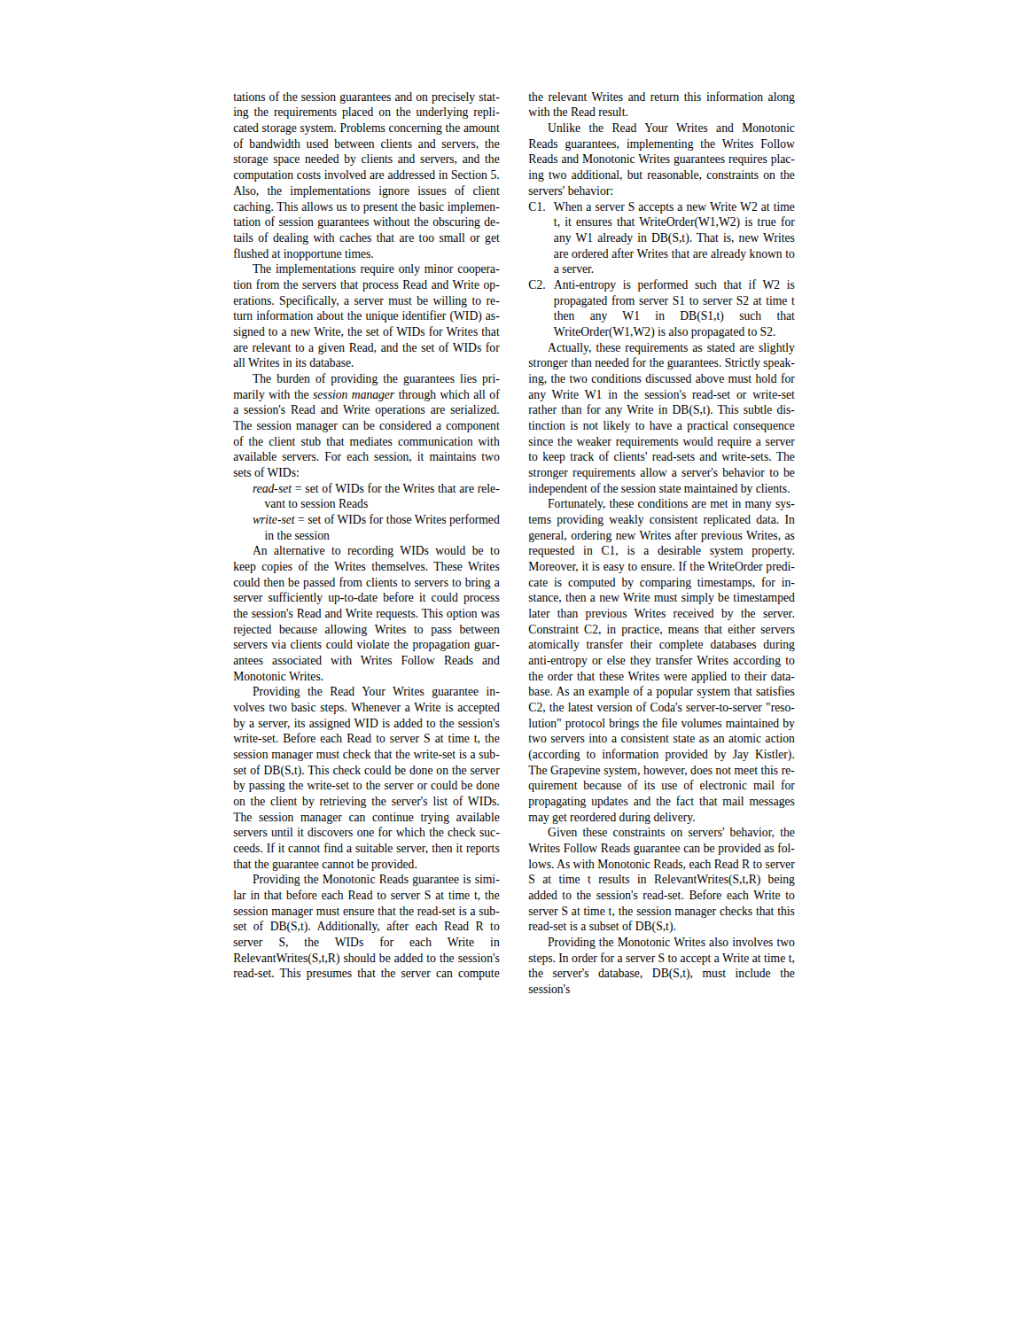tations of the session guarantees and on precisely stating the requirements placed on the underlying replicated storage system. Problems concerning the amount of bandwidth used between clients and servers, the storage space needed by clients and servers, and the computation costs involved are addressed in Section 5. Also, the implementations ignore issues of client caching. This allows us to present the basic implementation of session guarantees without the obscuring details of dealing with caches that are too small or get flushed at inopportune times.
The implementations require only minor cooperation from the servers that process Read and Write operations. Specifically, a server must be willing to return information about the unique identifier (WID) assigned to a new Write, the set of WIDs for Writes that are relevant to a given Read, and the set of WIDs for all Writes in its database.
The burden of providing the guarantees lies primarily with the session manager through which all of a session's Read and Write operations are serialized. The session manager can be considered a component of the client stub that mediates communication with available servers. For each session, it maintains two sets of WIDs:
read-set = set of WIDs for the Writes that are relevant to session Reads write-set = set of WIDs for those Writes performed in the session
An alternative to recording WIDs would be to keep copies of the Writes themselves. These Writes could then be passed from clients to servers to bring a server sufficiently up-to-date before it could process the session's Read and Write requests. This option was rejected because allowing Writes to pass between servers via clients could violate the propagation guarantees associated with Writes Follow Reads and Monotonic Writes.
Providing the Read Your Writes guarantee involves two basic steps. Whenever a Write is accepted by a server, its assigned WID is added to the session's write-set. Before each Read to server S at time t, the session manager must check that the write-set is a subset of DB(S,t). This check could be done on the server by passing the write-set to the server or could be done on the client by retrieving the server's list of WIDs. The session manager can continue trying available servers until it discovers one for which the check succeeds. If it cannot find a suitable server, then it reports that the guarantee cannot be provided.
Providing the Monotonic Reads guarantee is similar in that before each Read to server S at time t, the session manager must ensure that the read-set is a subset of DB(S,t). Additionally, after each Read R to server S, the WIDs for each Write in RelevantWrites(S,t,R) should be added to the session's read-set. This presumes that the server can compute the relevant Writes and return this information along with the Read result.
Unlike the Read Your Writes and Monotonic Reads guarantees, implementing the Writes Follow Reads and Monotonic Writes guarantees requires placing two additional, but reasonable, constraints on the servers' behavior:
C1. When a server S accepts a new Write W2 at time t, it ensures that WriteOrder(W1,W2) is true for any W1 already in DB(S,t). That is, new Writes are ordered after Writes that are already known to a server.
C2. Anti-entropy is performed such that if W2 is propagated from server S1 to server S2 at time t then any W1 in DB(S1,t) such that WriteOrder(W1,W2) is also propagated to S2.
Actually, these requirements as stated are slightly stronger than needed for the guarantees. Strictly speaking, the two conditions discussed above must hold for any Write W1 in the session's read-set or write-set rather than for any Write in DB(S,t). This subtle distinction is not likely to have a practical consequence since the weaker requirements would require a server to keep track of clients' read-sets and write-sets. The stronger requirements allow a server's behavior to be independent of the session state maintained by clients.
Fortunately, these conditions are met in many systems providing weakly consistent replicated data. In general, ordering new Writes after previous Writes, as requested in C1, is a desirable system property. Moreover, it is easy to ensure. If the WriteOrder predicate is computed by comparing timestamps, for instance, then a new Write must simply be timestamped later than previous Writes received by the server. Constraint C2, in practice, means that either servers atomically transfer their complete databases during anti-entropy or else they transfer Writes according to the order that these Writes were applied to their database. As an example of a popular system that satisfies C2, the latest version of Coda's server-to-server "resolution" protocol brings the file volumes maintained by two servers into a consistent state as an atomic action (according to information provided by Jay Kistler). The Grapevine system, however, does not meet this requirement because of its use of electronic mail for propagating updates and the fact that mail messages may get reordered during delivery.
Given these constraints on servers' behavior, the Writes Follow Reads guarantee can be provided as follows. As with Monotonic Reads, each Read R to server S at time t results in RelevantWrites(S,t,R) being added to the session's read-set. Before each Write to server S at time t, the session manager checks that this read-set is a subset of DB(S,t).
Providing the Monotonic Writes also involves two steps. In order for a server S to accept a Write at time t, the server's database, DB(S,t), must include the session's